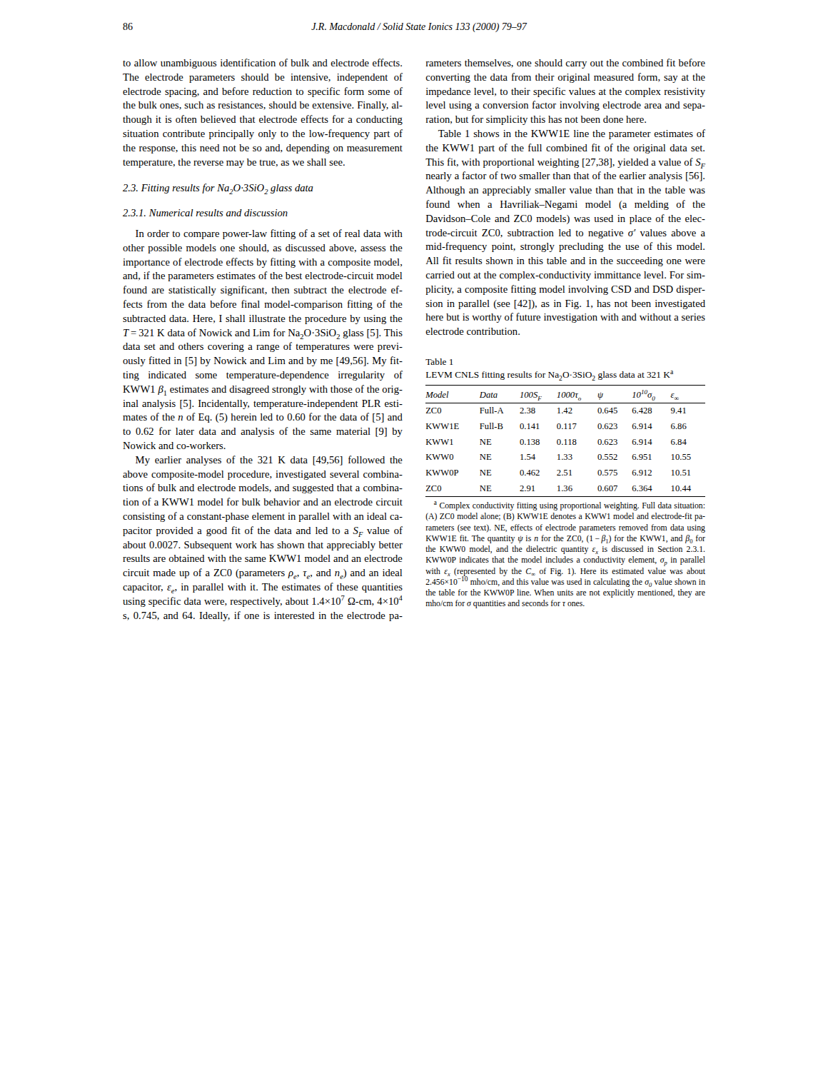86 J.R. Macdonald / Solid State Ionics 133 (2000) 79–97
to allow unambiguous identification of bulk and electrode effects. The electrode parameters should be intensive, independent of electrode spacing, and before reduction to specific form some of the bulk ones, such as resistances, should be extensive. Finally, although it is often believed that electrode effects for a conducting situation contribute principally only to the low-frequency part of the response, this need not be so and, depending on measurement temperature, the reverse may be true, as we shall see.
2.3. Fitting results for Na2O·3SiO2 glass data
2.3.1. Numerical results and discussion
In order to compare power-law fitting of a set of real data with other possible models one should, as discussed above, assess the importance of electrode effects by fitting with a composite model, and, if the parameters estimates of the best electrode-circuit model found are statistically significant, then subtract the electrode effects from the data before final model-comparison fitting of the subtracted data. Here, I shall illustrate the procedure by using the T = 321 K data of Nowick and Lim for Na2O·3SiO2 glass [5]. This data set and others covering a range of temperatures were previously fitted in [5] by Nowick and Lim and by me [49,56]. My fitting indicated some temperature-dependence irregularity of KWW1 β1 estimates and disagreed strongly with those of the original analysis [5]. Incidentally, temperature-independent PLR estimates of the n of Eq. (5) herein led to 0.60 for the data of [5] and to 0.62 for later data and analysis of the same material [9] by Nowick and co-workers.
My earlier analyses of the 321 K data [49,56] followed the above composite-model procedure, investigated several combinations of bulk and electrode models, and suggested that a combination of a KWW1 model for bulk behavior and an electrode circuit consisting of a constant-phase element in parallel with an ideal capacitor provided a good fit of the data and led to a SF value of about 0.0027. Subsequent work has shown that appreciably better results are obtained with the same KWW1 model and an electrode circuit made up of a ZC0 (parameters ρe, τe, and ne) and an ideal capacitor, εe, in parallel with it. The estimates of these quantities using specific data were, respectively, about 1.4×107 Ω-cm, 4×104 s, 0.745, and 64. Ideally, if one is interested in the electrode parameters themselves, one should carry out the combined fit before converting the data from their original measured form, say at the impedance level, to their specific values at the complex resistivity level using a conversion factor involving electrode area and separation, but for simplicity this has not been done here.
Table 1 shows in the KWW1E line the parameter estimates of the KWW1 part of the full combined fit of the original data set. This fit, with proportional weighting [27,38], yielded a value of SF nearly a factor of two smaller than that of the earlier analysis [56]. Although an appreciably smaller value than that in the table was found when a Havriliak–Negami model (a melding of the Davidson–Cole and ZC0 models) was used in place of the electrode-circuit ZC0, subtraction led to negative σ′ values above a mid-frequency point, strongly precluding the use of this model. All fit results shown in this table and in the succeeding one were carried out at the complex-conductivity immittance level. For simplicity, a composite fitting model involving CSD and DSD dispersion in parallel (see [42]), as in Fig. 1, has not been investigated here but is worthy of future investigation with and without a series electrode contribution.
Table 1
LEVM CNLS fitting results for Na2O·3SiO2 glass data at 321 Ka
| Model | Data | 100 S F | 1000 τ o | ψ | 10 10 σ 0 | ε ∞ |
| --- | --- | --- | --- | --- | --- | --- |
| ZC0 | Full-A | 2.38 | 1.42 | 0.645 | 6.428 | 9.41 |
| KWW1E | Full-B | 0.141 | 0.117 | 0.623 | 6.914 | 6.86 |
| KWW1 | NE | 0.138 | 0.118 | 0.623 | 6.914 | 6.84 |
| KWW0 | NE | 1.54 | 1.33 | 0.552 | 6.951 | 10.55 |
| KWW0P | NE | 0.462 | 2.51 | 0.575 | 6.912 | 10.51 |
| ZC0 | NE | 2.91 | 1.36 | 0.607 | 6.364 | 10.44 |
a Complex conductivity fitting using proportional weighting. Full data situation: (A) ZC0 model alone; (B) KWW1E denotes a KWW1 model and electrode-fit parameters (see text). NE, effects of electrode parameters removed from data using KWW1E fit. The quantity ψ is n for the ZC0, (1 − β1) for the KWW1, and β0 for the KWW0 model, and the dielectric quantity εx is discussed in Section 2.3.1. KWW0P indicates that the model includes a conductivity element, σp in parallel with εx (represented by the C∞ of Fig. 1). Here its estimated value was about 2.456×10−10 mho/cm, and this value was used in calculating the σ0 value shown in the table for the KWW0P line. When units are not explicitly mentioned, they are mho/cm for σ quantities and seconds for τ ones.